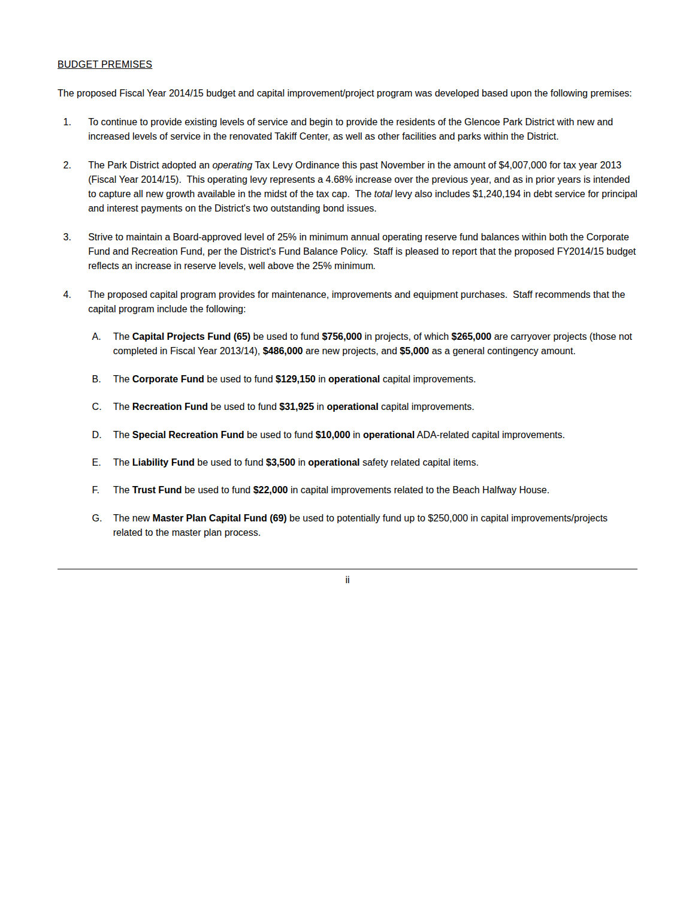BUDGET PREMISES
The proposed Fiscal Year 2014/15 budget and capital improvement/project program was developed based upon the following premises:
To continue to provide existing levels of service and begin to provide the residents of the Glencoe Park District with new and increased levels of service in the renovated Takiff Center, as well as other facilities and parks within the District.
The Park District adopted an operating Tax Levy Ordinance this past November in the amount of $4,007,000 for tax year 2013 (Fiscal Year 2014/15). This operating levy represents a 4.68% increase over the previous year, and as in prior years is intended to capture all new growth available in the midst of the tax cap. The total levy also includes $1,240,194 in debt service for principal and interest payments on the District's two outstanding bond issues.
Strive to maintain a Board-approved level of 25% in minimum annual operating reserve fund balances within both the Corporate Fund and Recreation Fund, per the District's Fund Balance Policy. Staff is pleased to report that the proposed FY2014/15 budget reflects an increase in reserve levels, well above the 25% minimum.
The proposed capital program provides for maintenance, improvements and equipment purchases. Staff recommends that the capital program include the following:
The Capital Projects Fund (65) be used to fund $756,000 in projects, of which $265,000 are carryover projects (those not completed in Fiscal Year 2013/14), $486,000 are new projects, and $5,000 as a general contingency amount.
The Corporate Fund be used to fund $129,150 in operational capital improvements.
The Recreation Fund be used to fund $31,925 in operational capital improvements.
The Special Recreation Fund be used to fund $10,000 in operational ADA-related capital improvements.
The Liability Fund be used to fund $3,500 in operational safety related capital items.
The Trust Fund be used to fund $22,000 in capital improvements related to the Beach Halfway House.
The new Master Plan Capital Fund (69) be used to potentially fund up to $250,000 in capital improvements/projects related to the master plan process.
ii